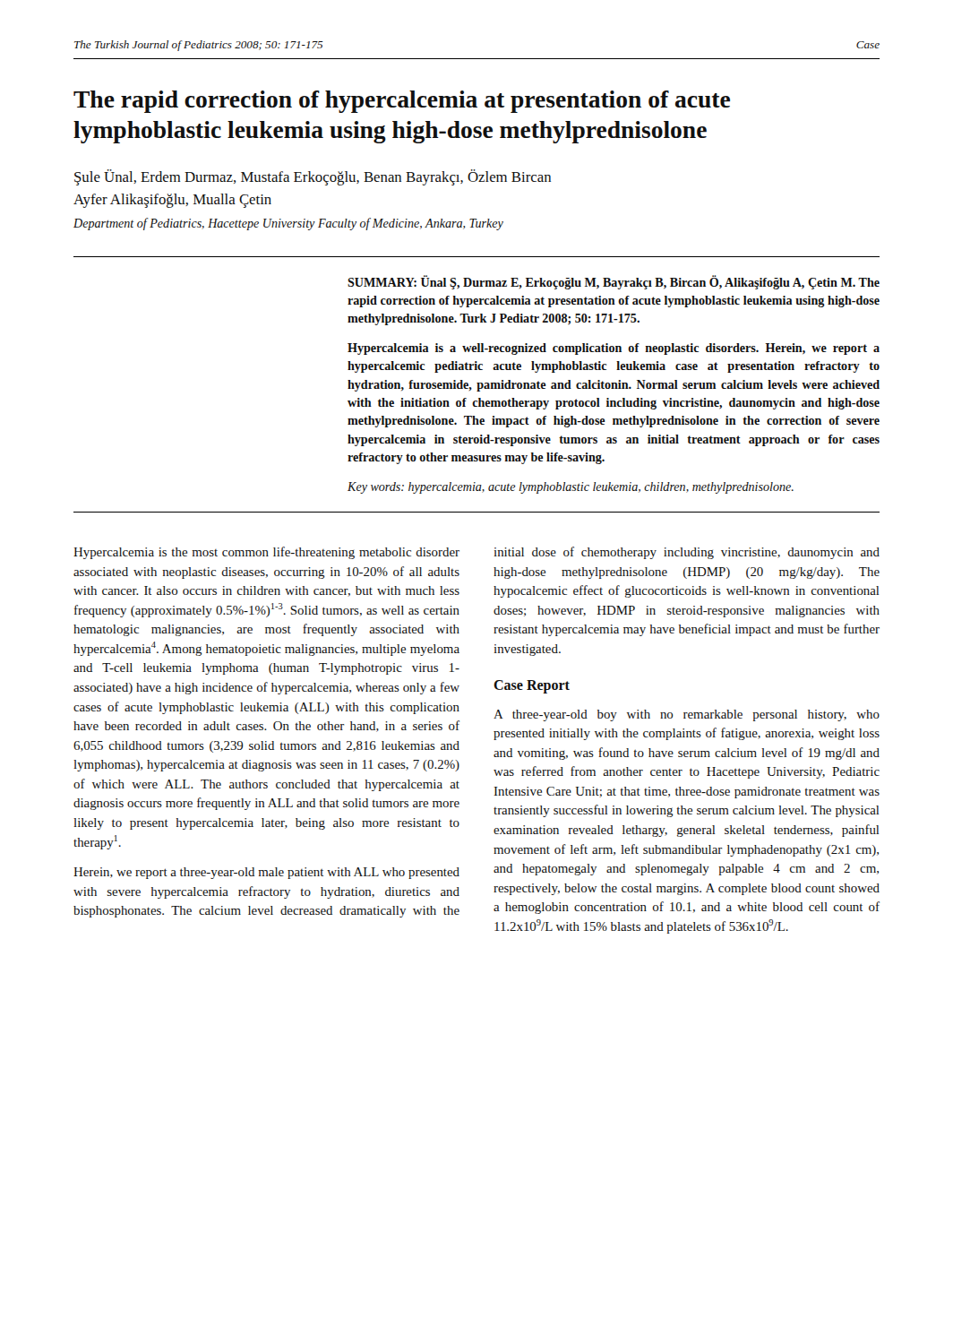The Turkish Journal of Pediatrics 2008; 50: 171-175 Case
The rapid correction of hypercalcemia at presentation of acute lymphoblastic leukemia using high-dose methylprednisolone
Şule Ünal, Erdem Durmaz, Mustafa Erkoçoğlu, Benan Bayrakçı, Özlem Bircan
Ayfer Alikaşifoğlu, Mualla Çetin
Department of Pediatrics, Hacettepe University Faculty of Medicine, Ankara, Turkey
SUMMARY: Ünal Ş, Durmaz E, Erkoçoğlu M, Bayrakçı B, Bircan Ö, Alikaşifoğlu A, Çetin M. The rapid correction of hypercalcemia at presentation of acute lymphoblastic leukemia using high-dose methylprednisolone. Turk J Pediatr 2008; 50: 171-175.
Hypercalcemia is a well-recognized complication of neoplastic disorders. Herein, we report a hypercalcemic pediatric acute lymphoblastic leukemia case at presentation refractory to hydration, furosemide, pamidronate and calcitonin. Normal serum calcium levels were achieved with the initiation of chemotherapy protocol including vincristine, daunomycin and high-dose methylprednisolone. The impact of high-dose methylprednisolone in the correction of severe hypercalcemia in steroid-responsive tumors as an initial treatment approach or for cases refractory to other measures may be life-saving.
Key words: hypercalcemia, acute lymphoblastic leukemia, children, methylprednisolone.
Hypercalcemia is the most common life-threatening metabolic disorder associated with neoplastic diseases, occurring in 10-20% of all adults with cancer. It also occurs in children with cancer, but with much less frequency (approximately 0.5%-1%)1-3. Solid tumors, as well as certain hematologic malignancies, are most frequently associated with hypercalcemia4. Among hematopoietic malignancies, multiple myeloma and T-cell leukemia lymphoma (human T-lymphotropic virus 1-associated) have a high incidence of hypercalcemia, whereas only a few cases of acute lymphoblastic leukemia (ALL) with this complication have been recorded in adult cases. On the other hand, in a series of 6,055 childhood tumors (3,239 solid tumors and 2,816 leukemias and lymphomas), hypercalcemia at diagnosis was seen in 11 cases, 7 (0.2%) of which were ALL. The authors concluded that hypercalcemia at diagnosis occurs more frequently in ALL and that solid tumors are more likely to present hypercalcemia later, being also more resistant to therapy1.
Herein, we report a three-year-old male patient with ALL who presented with severe hypercalcemia refractory to hydration, diuretics and bisphosphonates. The calcium level decreased dramatically with the initial dose of chemotherapy including vincristine, daunomycin and high-dose methylprednisolone (HDMP) (20 mg/kg/day). The hypocalcemic effect of glucocorticoids is well-known in conventional doses; however, HDMP in steroid-responsive malignancies with resistant hypercalcemia may have beneficial impact and must be further investigated.
Case Report
A three-year-old boy with no remarkable personal history, who presented initially with the complaints of fatigue, anorexia, weight loss and vomiting, was found to have serum calcium level of 19 mg/dl and was referred from another center to Hacettepe University, Pediatric Intensive Care Unit; at that time, three-dose pamidronate treatment was transiently successful in lowering the serum calcium level. The physical examination revealed lethargy, general skeletal tenderness, painful movement of left arm, left submandibular lymphadenopathy (2x1 cm), and hepatomegaly and splenomegaly palpable 4 cm and 2 cm, respectively, below the costal margins. A complete blood count showed a hemoglobin concentration of 10.1, and a white blood cell count of 11.2x109/L with 15% blasts and platelets of 536x109/L.